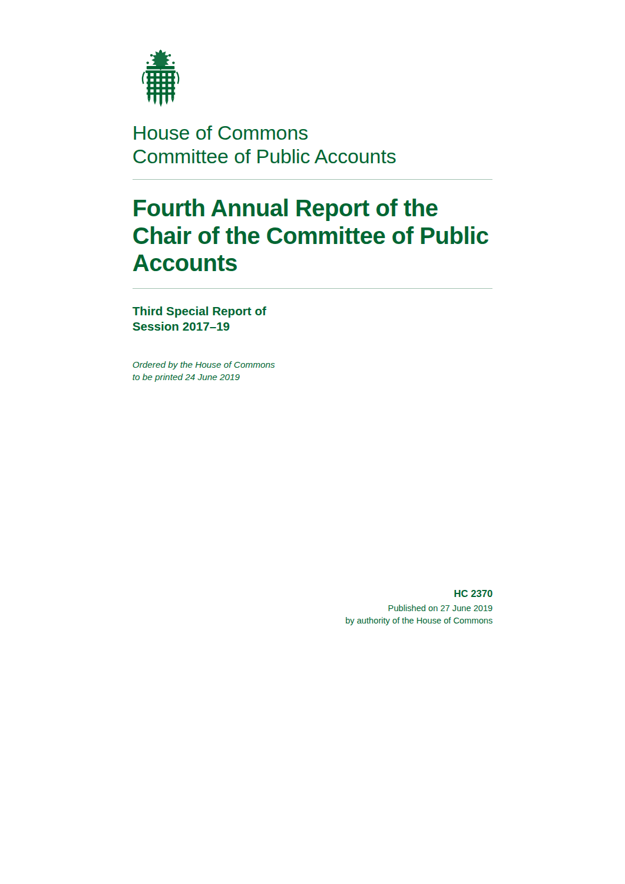House of Commons Committee of Public Accounts
Fourth Annual Report of the Chair of the Committee of Public Accounts
Third Special Report of
Session 2017–19
Ordered by the House of Commons
to be printed 24 June 2019
HC 2370 Published on 27 June 2019
by authority of the House of Commons